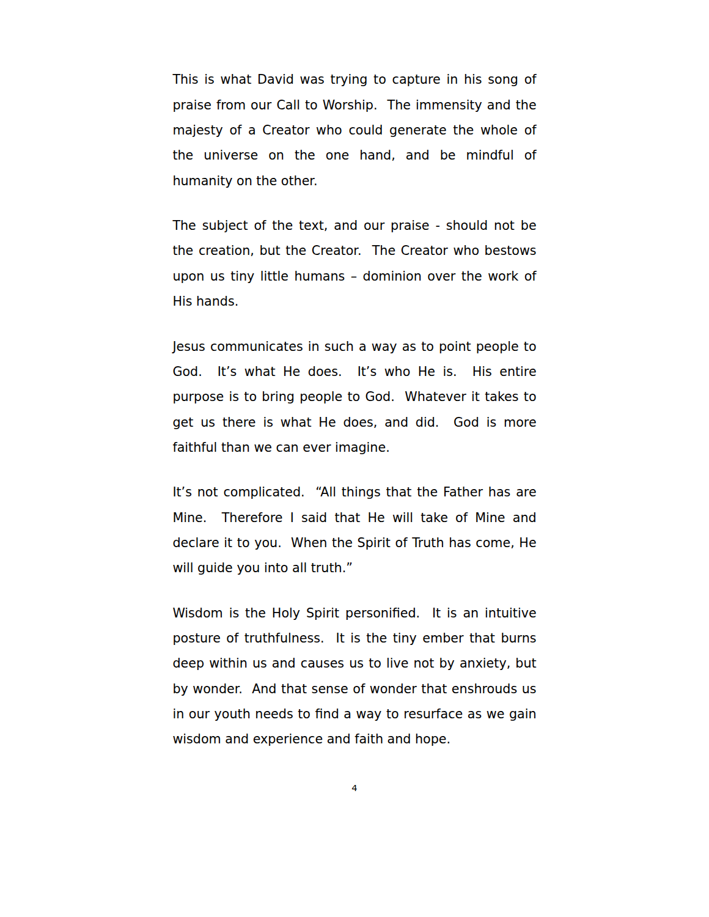This is what David was trying to capture in his song of praise from our Call to Worship. The immensity and the majesty of a Creator who could generate the whole of the universe on the one hand, and be mindful of humanity on the other.
The subject of the text, and our praise - should not be the creation, but the Creator. The Creator who bestows upon us tiny little humans – dominion over the work of His hands.
Jesus communicates in such a way as to point people to God. It’s what He does. It’s who He is. His entire purpose is to bring people to God. Whatever it takes to get us there is what He does, and did. God is more faithful than we can ever imagine.
It’s not complicated. “All things that the Father has are Mine. Therefore I said that He will take of Mine and declare it to you. When the Spirit of Truth has come, He will guide you into all truth.”
Wisdom is the Holy Spirit personified. It is an intuitive posture of truthfulness. It is the tiny ember that burns deep within us and causes us to live not by anxiety, but by wonder. And that sense of wonder that enshrouds us in our youth needs to find a way to resurface as we gain wisdom and experience and faith and hope.
4